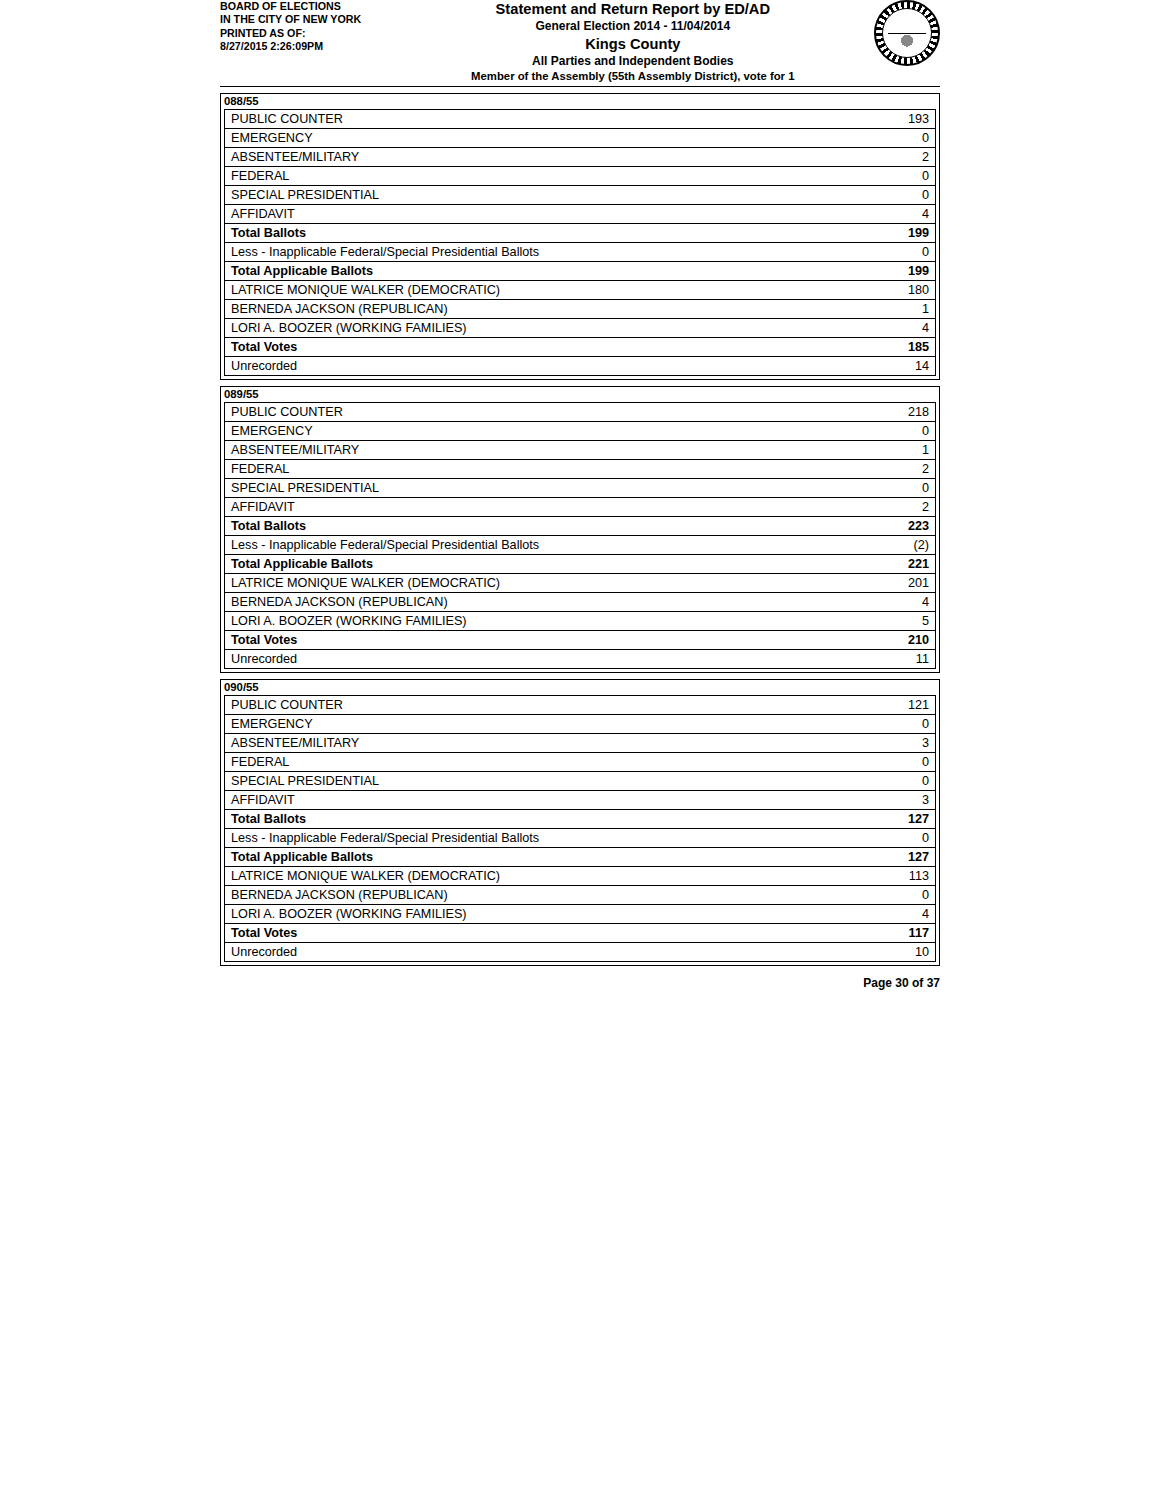BOARD OF ELECTIONS
IN THE CITY OF NEW YORK
PRINTED AS OF:
8/27/2015 2:26:09PM
Statement and Return Report by ED/AD
General Election 2014 - 11/04/2014
Kings County
All Parties and Independent Bodies
Member of the Assembly (55th Assembly District), vote for 1
088/55
| PUBLIC COUNTER | 193 |
| EMERGENCY | 0 |
| ABSENTEE/MILITARY | 2 |
| FEDERAL | 0 |
| SPECIAL PRESIDENTIAL | 0 |
| AFFIDAVIT | 4 |
| Total Ballots | 199 |
| Less - Inapplicable Federal/Special Presidential Ballots | 0 |
| Total Applicable Ballots | 199 |
| LATRICE MONIQUE WALKER (DEMOCRATIC) | 180 |
| BERNEDA JACKSON (REPUBLICAN) | 1 |
| LORI A. BOOZER (WORKING FAMILIES) | 4 |
| Total Votes | 185 |
| Unrecorded | 14 |
089/55
| PUBLIC COUNTER | 218 |
| EMERGENCY | 0 |
| ABSENTEE/MILITARY | 1 |
| FEDERAL | 2 |
| SPECIAL PRESIDENTIAL | 0 |
| AFFIDAVIT | 2 |
| Total Ballots | 223 |
| Less - Inapplicable Federal/Special Presidential Ballots | (2) |
| Total Applicable Ballots | 221 |
| LATRICE MONIQUE WALKER (DEMOCRATIC) | 201 |
| BERNEDA JACKSON (REPUBLICAN) | 4 |
| LORI A. BOOZER (WORKING FAMILIES) | 5 |
| Total Votes | 210 |
| Unrecorded | 11 |
090/55
| PUBLIC COUNTER | 121 |
| EMERGENCY | 0 |
| ABSENTEE/MILITARY | 3 |
| FEDERAL | 0 |
| SPECIAL PRESIDENTIAL | 0 |
| AFFIDAVIT | 3 |
| Total Ballots | 127 |
| Less - Inapplicable Federal/Special Presidential Ballots | 0 |
| Total Applicable Ballots | 127 |
| LATRICE MONIQUE WALKER (DEMOCRATIC) | 113 |
| BERNEDA JACKSON (REPUBLICAN) | 0 |
| LORI A. BOOZER (WORKING FAMILIES) | 4 |
| Total Votes | 117 |
| Unrecorded | 10 |
Page 30 of 37